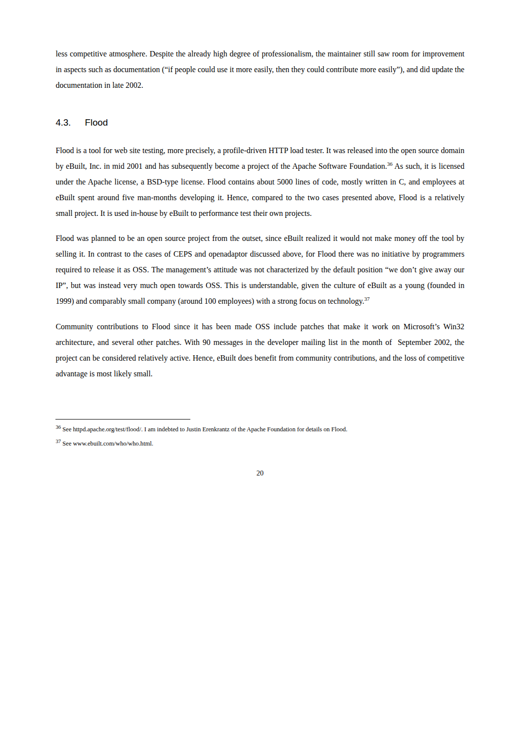less competitive atmosphere. Despite the already high degree of professionalism, the maintainer still saw room for improvement in aspects such as documentation (“if people could use it more easily, then they could contribute more easily”), and did update the documentation in late 2002.
4.3. Flood
Flood is a tool for web site testing, more precisely, a profile-driven HTTP load tester. It was released into the open source domain by eBuilt, Inc. in mid 2001 and has subsequently become a project of the Apache Software Foundation.36 As such, it is licensed under the Apache license, a BSD-type license. Flood contains about 5000 lines of code, mostly written in C, and employees at eBuilt spent around five man-months developing it. Hence, compared to the two cases presented above, Flood is a relatively small project. It is used in-house by eBuilt to performance test their own projects.
Flood was planned to be an open source project from the outset, since eBuilt realized it would not make money off the tool by selling it. In contrast to the cases of CEPS and openadaptor discussed above, for Flood there was no initiative by programmers required to release it as OSS. The management’s attitude was not characterized by the default position “we don’t give away our IP”, but was instead very much open towards OSS. This is understandable, given the culture of eBuilt as a young (founded in 1999) and comparably small company (around 100 employees) with a strong focus on technology.37
Community contributions to Flood since it has been made OSS include patches that make it work on Microsoft’s Win32 architecture, and several other patches. With 90 messages in the developer mailing list in the month of September 2002, the project can be considered relatively active. Hence, eBuilt does benefit from community contributions, and the loss of competitive advantage is most likely small.
36 See httpd.apache.org/test/flood/. I am indebted to Justin Erenkrantz of the Apache Foundation for details on Flood.
37 See www.ebuilt.com/who/who.html.
20